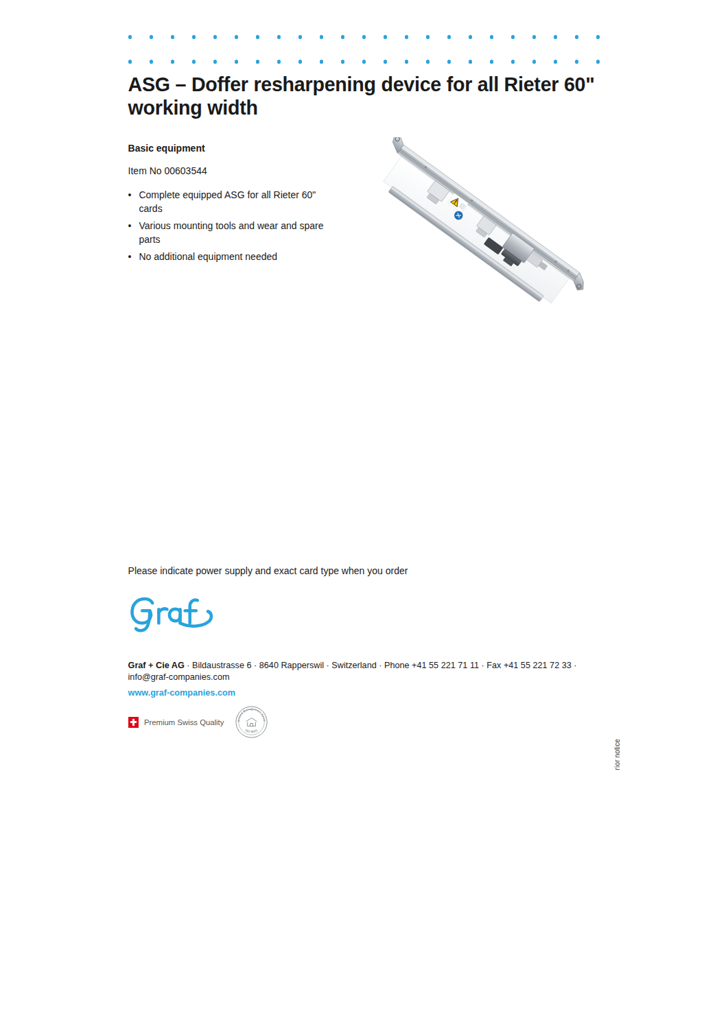ASG – Doffer resharpening device for all Rieter 60" working width
Basic equipment
Item No 00603544
Complete equipped ASG for all Rieter 60" cards
Various mounting tools and wear and spare parts
No additional equipment needed
Please indicate power supply and exact card type when you order
Graf + Cie AG · Bildaustrasse 6 · 8640 Rapperswil · Switzerland · Phone +41 55 221 71 11 · Fax +41 55 221 72 33 · info@graf-companies.com
www.graf-companies.com
Premium Swiss Quality
Certified Management System ISO 9001
10.2021 / © by Graf / Subject to modification without prior notice